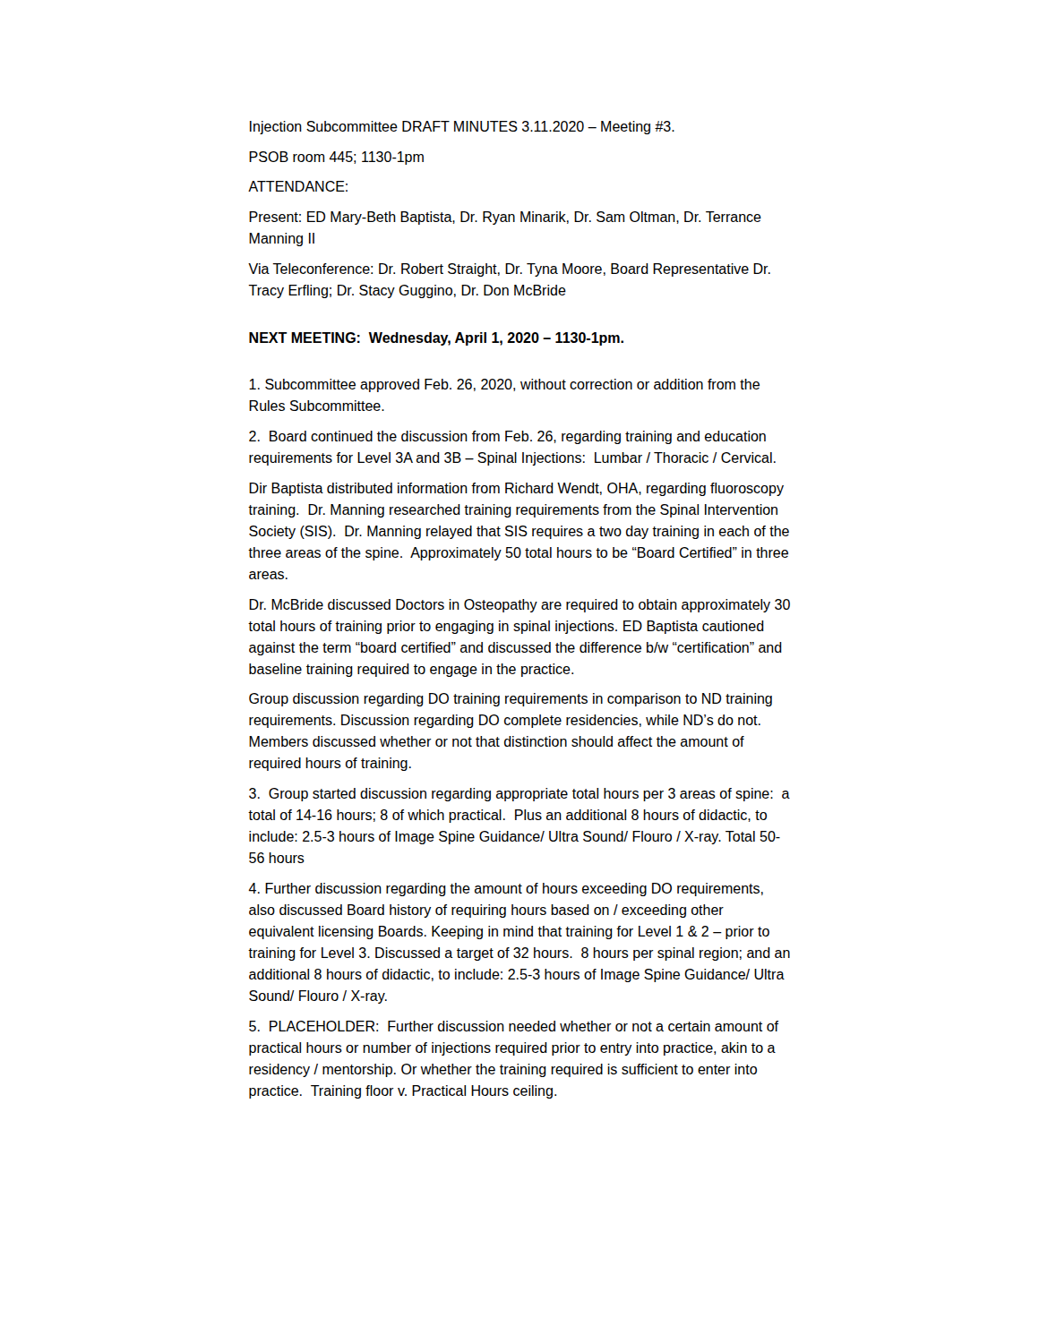Injection Subcommittee DRAFT MINUTES 3.11.2020 – Meeting #3.
PSOB room 445; 1130-1pm
ATTENDANCE:
Present: ED Mary-Beth Baptista, Dr. Ryan Minarik, Dr. Sam Oltman, Dr. Terrance Manning II
Via Teleconference: Dr. Robert Straight, Dr. Tyna Moore, Board Representative Dr. Tracy Erfling; Dr. Stacy Guggino, Dr. Don McBride
NEXT MEETING: Wednesday, April 1, 2020 – 1130-1pm.
1. Subcommittee approved Feb. 26, 2020, without correction or addition from the Rules Subcommittee.
2. Board continued the discussion from Feb. 26, regarding training and education requirements for Level 3A and 3B – Spinal Injections: Lumbar / Thoracic / Cervical.
Dir Baptista distributed information from Richard Wendt, OHA, regarding fluoroscopy training. Dr. Manning researched training requirements from the Spinal Intervention Society (SIS). Dr. Manning relayed that SIS requires a two day training in each of the three areas of the spine. Approximately 50 total hours to be “Board Certified” in three areas.
Dr. McBride discussed Doctors in Osteopathy are required to obtain approximately 30 total hours of training prior to engaging in spinal injections. ED Baptista cautioned against the term “board certified” and discussed the difference b/w “certification” and baseline training required to engage in the practice.
Group discussion regarding DO training requirements in comparison to ND training requirements. Discussion regarding DO complete residencies, while ND’s do not. Members discussed whether or not that distinction should affect the amount of required hours of training.
3. Group started discussion regarding appropriate total hours per 3 areas of spine: a total of 14-16 hours; 8 of which practical. Plus an additional 8 hours of didactic, to include: 2.5-3 hours of Image Spine Guidance/ Ultra Sound/ Flouro / X-ray. Total 50-56 hours
4. Further discussion regarding the amount of hours exceeding DO requirements, also discussed Board history of requiring hours based on / exceeding other equivalent licensing Boards. Keeping in mind that training for Level 1 & 2 – prior to training for Level 3. Discussed a target of 32 hours. 8 hours per spinal region; and an additional 8 hours of didactic, to include: 2.5-3 hours of Image Spine Guidance/ Ultra Sound/ Flouro / X-ray.
5. PLACEHOLDER: Further discussion needed whether or not a certain amount of practical hours or number of injections required prior to entry into practice, akin to a residency / mentorship. Or whether the training required is sufficient to enter into practice. Training floor v. Practical Hours ceiling.